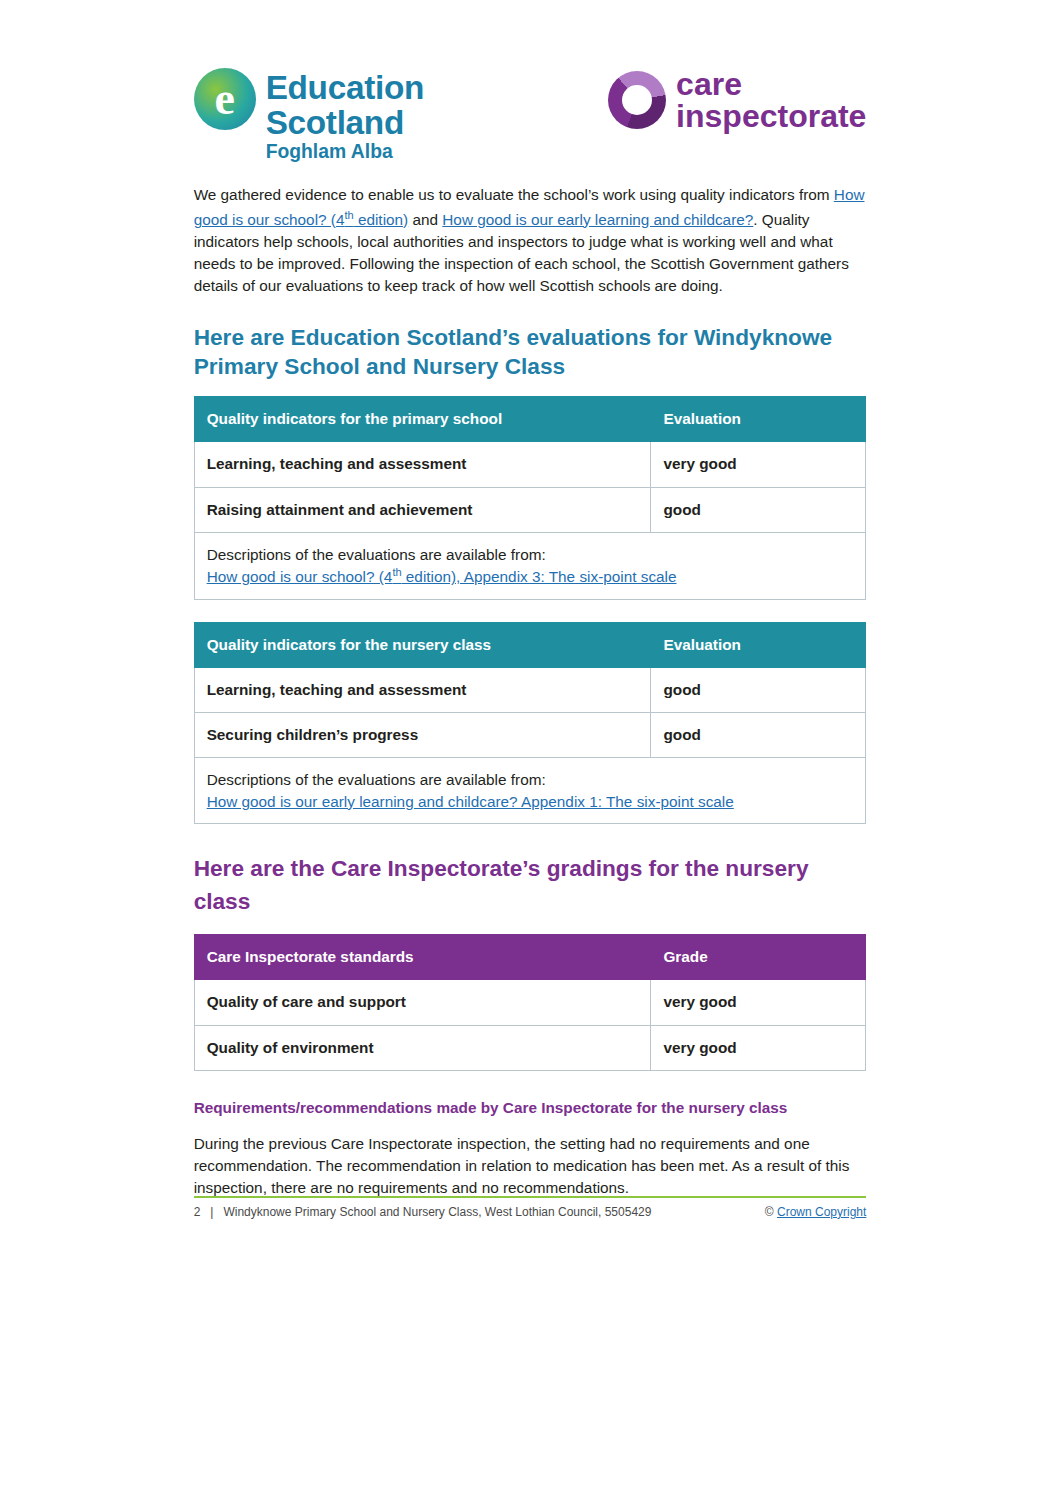Education
Scotland
Foghlam Alba
care
inspectorate
We gathered evidence to enable us to evaluate the school’s work using quality indicators from How good is our school? (4th edition) and How good is our early learning and childcare?. Quality indicators help schools, local authorities and inspectors to judge what is working well and what needs to be improved. Following the inspection of each school, the Scottish Government gathers details of our evaluations to keep track of how well Scottish schools are doing.
Here are Education Scotland’s evaluations for Windyknowe Primary School and Nursery Class
| Quality indicators for the primary school | Evaluation |
| --- | --- |
| Learning, teaching and assessment | very good |
| Raising attainment and achievement | good |
| Descriptions of the evaluations are available from: How good is our school? (4 th edition), Appendix 3: The six-point scale |
| Quality indicators for the nursery class | Evaluation |
| --- | --- |
| Learning, teaching and assessment | good |
| Securing children’s progress | good |
| Descriptions of the evaluations are available from: How good is our early learning and childcare? Appendix 1: The six-point scale |
Here are the Care Inspectorate’s gradings for the nursery class
| Care Inspectorate standards | Grade |
| --- | --- |
| Quality of care and support | very good |
| Quality of environment | very good |
Requirements/recommendations made by Care Inspectorate for the nursery class
During the previous Care Inspectorate inspection, the setting had no requirements and one recommendation. The recommendation in relation to medication has been met. As a result of this inspection, there are no requirements and no recommendations.
2 | Windyknowe Primary School and Nursery Class, West Lothian Council, 5505429
© Crown Copyright